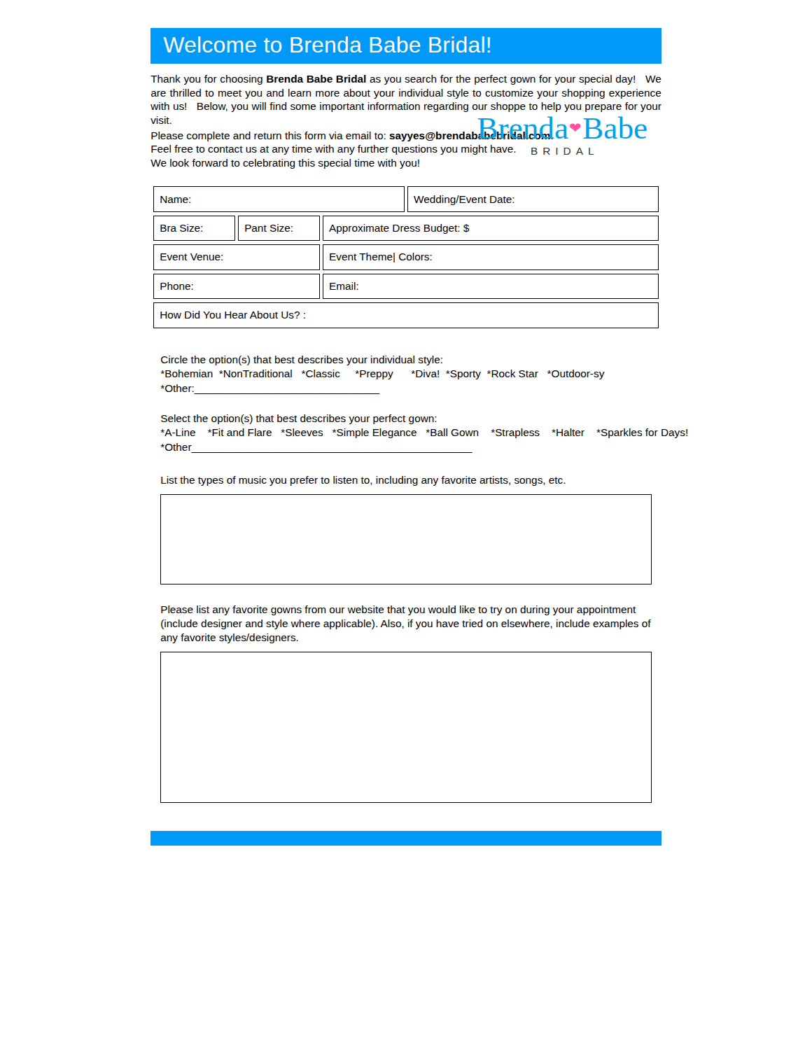Welcome to Brenda Babe Bridal!
Brenda❤Babe
BRIDAL
Thank you for choosing Brenda Babe Bridal as you search for the perfect gown for your special day! We are thrilled to meet you and learn more about your individual style to customize your shopping experience with us! Below, you will find some important information regarding our shoppe to help you prepare for your visit.
Please complete and return this form via email to: sayyes@brendababebridal.com.
Feel free to contact us at any time with any further questions you might have.
We look forward to celebrating this special time with you!
| Name: | Wedding/Event Date: |
| Bra Size: | Pant Size: | Approximate Dress Budget: $ |
| Event Venue: | Event Theme/ Colors: |
| Phone: | Email: |
| How Did You Hear About Us? : |
Circle the option(s) that best describes your individual style:
*Bohemian *NonTraditional *Classic *Preppy *Diva! *Sporty *Rock Star *Outdoor-sy
*Other:_______________________________
Select the option(s) that best describes your perfect gown:
*A-Line *Fit and Flare *Sleeves *Simple Elegance *Ball Gown *Strapless *Halter *Sparkles for Days!
*Other_______________________________________________
List the types of music you prefer to listen to, including any favorite artists, songs, etc.
Please list any favorite gowns from our website that you would like to try on during your appointment (include designer and style where applicable). Also, if you have tried on elsewhere, include examples of any favorite styles/designers.